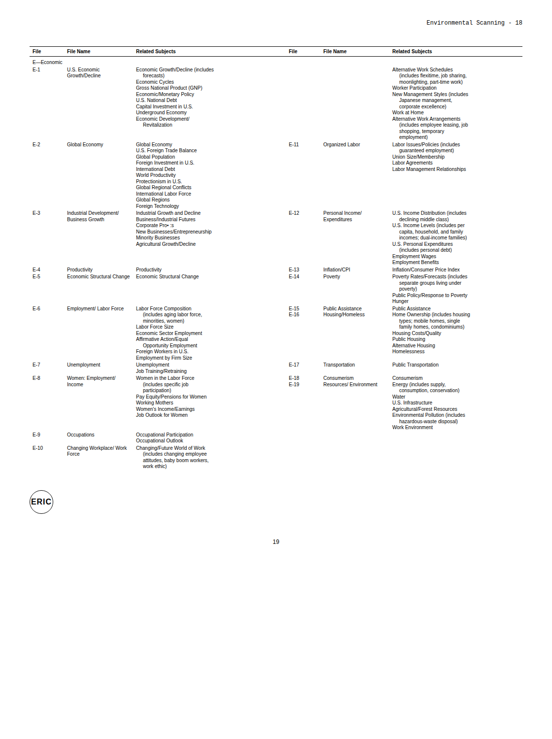Environmental Scanning - 18
| File | File Name | Related Subjects | | File | File Name | Related Subjects |
| --- | --- | --- | --- | --- | --- | --- |
| E—Economic | | | | |
| E-1 | U.S. Economic Growth/Decline | Economic Growth/Decline (includes forecasts) Economic Cycles Gross National Product (GNP) Economic/Monetary Policy U.S. National Debt Capital Investment in U.S. Underground Economy Economic Development/ Revitalization | | | | Alternative Work Schedules (includes flexitime, job sharing, moonlighting, part-time work) Worker Participation New Management Styles (includes Japanese management, corporate excellence) Work at Home Alternative Work Arrangements (includes employee leasing, job shopping, temporary employment) |
| E-2 | Global Economy | Global Economy U.S. Foreign Trade Balance Global Population Foreign Investment in U.S. International Debt World Productivity Protectionism in U.S. Global Regional Conflicts International Labor Force Global Regions Foreign Technology | | E-11 | Organized Labor | Labor Issues/Policies (includes guaranteed employment) Union Size/Membership Labor Agreements Labor Management Relationships |
| E-3 | Industrial Development/ Business Growth | Industrial Growth and Decline Business/Industrial Futures Corporate Pro• :s New Businesses/Entrepreneurship Minority Businesses Agricultural Growth/Decline | | E-12 | Personal Income/ Expenditures | U.S. Income Distribution (includes declining middle class) U.S. Income Levels (includes per capita, household, and family incomes; dual-income families) U.S. Personal Expenditures (includes personal debt) Employment Wages Employment Benefits |
| E-4 | Productivity | Productivity | | E-13 | Inflation/CPI | Inflation/Consumer Price Index |
| E-5 | Economic Structural Change | Economic Structural Change | | E-14 | Poverty | Poverty Rates/Forecasts (includes separate groups living under poverty) Public Policy/Response to Poverty Hunger |
| E-6 | Employment/ Labor Force | Labor Force Composition (includes aging labor force, minorities, women) Labor Force Size Economic Sector Employment Affirmative Action/Equal Opportunity Employment Foreign Workers in U.S. Employment by Firm Size | | E-15 E-16 | Public Assistance Housing/Homeless | Public Assistance Home Ownership (includes housing types; mobile homes, single family homes, condominiums) Housing Costs/Quality Public Housing Alternative Housing Homelessness |
| E-7 | Unemployment | Unemployment Job Training/Retraining | | E-17 | Transportation | Public Transportation |
| E-8 | Women: Employment/ Income | Women in the Labor Force (includes specific job participation) Pay Equity/Pensions for Women Working Mothers Women's Income/Earnings Job Outlook for Women | | E-18 E-19 | Consumerism Resources/ Environment | Consumerism Energy (includes supply, consumption, conservation) Water U.S. Infrastructure Agricultural/Forest Resources Environmental Pollution (includes hazardous-waste disposal) Work Environment |
| E-9 | Occupations | Occupational Participation Occupational Outlook | | | | |
| E-10 | Changing Workplace/ Work Force | Changing/Future World of Work (includes changing employee attitudes, baby boom workers, work ethic) | | | | |
ERIC
19